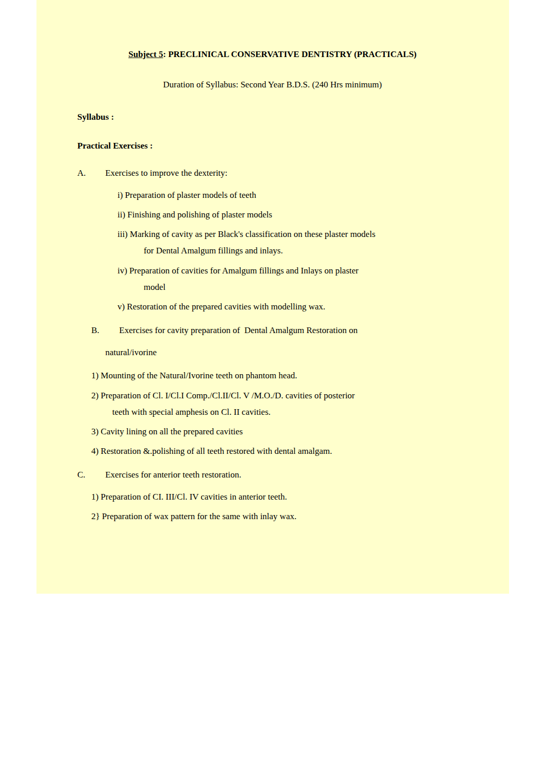Subject 5: PRECLINICAL CONSERVATIVE DENTISTRY (PRACTICALS)
Duration of Syllabus: Second Year B.D.S. (240 Hrs minimum)
Syllabus :
Practical Exercises :
A. Exercises to improve the dexterity:
i) Preparation of plaster models of teeth
ii) Finishing and polishing of plaster models
iii) Marking of cavity as per Black's classification on these plaster models for Dental Amalgum fillings and inlays.
iv) Preparation of cavities for Amalgum fillings and Inlays on plaster model
v) Restoration of the prepared cavities with modelling wax.
B. Exercises for cavity preparation of Dental Amalgum Restoration on
natural/ivorine
1) Mounting of the Natural/Ivorine teeth on phantom head.
2) Preparation of Cl. I/Cl.I Comp./Cl.II/Cl. V /M.O./D. cavities of posterior teeth with special amphesis on Cl. II cavities.
3) Cavity lining on all the prepared cavities
4) Restoration &.polishing of all teeth restored with dental amalgam.
C. Exercises for anterior teeth restoration.
1) Preparation of CI. III/Cl. IV cavities in anterior teeth.
2} Preparation of wax pattern for the same with inlay wax.